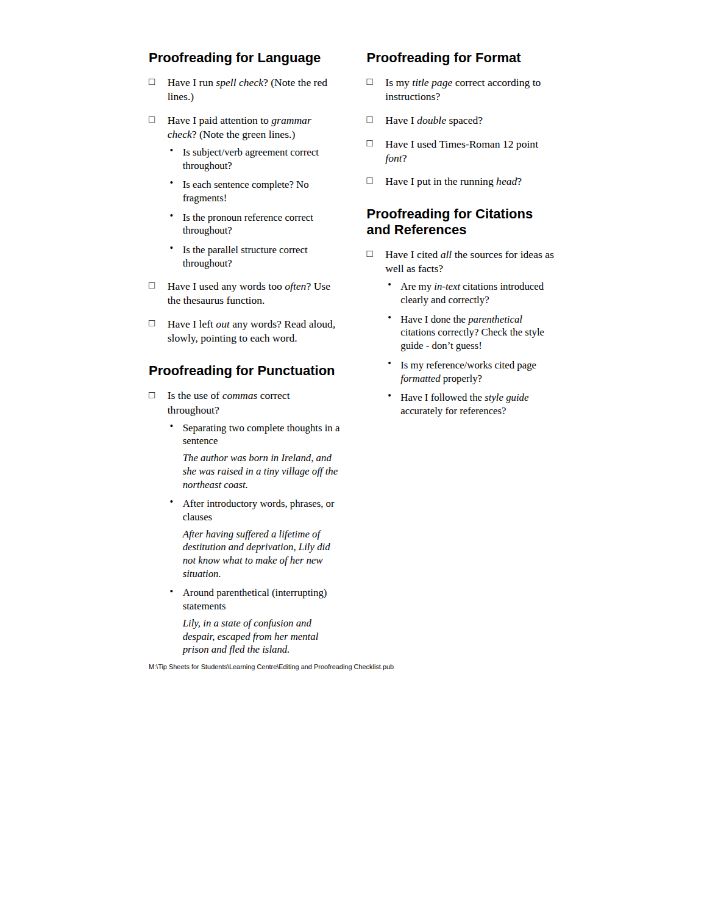Proofreading for Language
Have I run spell check? (Note the red lines.)
Have I paid attention to grammar check? (Note the green lines.)
Is subject/verb agreement correct throughout?
Is each sentence complete? No fragments!
Is the pronoun reference correct throughout?
Is the parallel structure correct throughout?
Have I used any words too often? Use the thesaurus function.
Have I left out any words? Read aloud, slowly, pointing to each word.
Proofreading for Punctuation
Is the use of commas correct throughout?
Separating two complete thoughts in a sentence The author was born in Ireland, and she was raised in a tiny village off the northeast coast.
After introductory words, phrases, or clauses After having suffered a lifetime of destitution and deprivation, Lily did not know what to make of her new situation.
Around parenthetical (interrupting) statements Lily, in a state of confusion and despair, escaped from her mental prison and fled the island.
Proofreading for Format
Is my title page correct according to instructions?
Have I double spaced?
Have I used Times-Roman 12 point font?
Have I put in the running head?
Proofreading for Citations and References
Have I cited all the sources for ideas as well as facts?
Are my in-text citations introduced clearly and correctly?
Have I done the parenthetical citations correctly? Check the style guide - don’t guess!
Is my reference/works cited page formatted properly?
Have I followed the style guide accurately for references?
M:\Tip Sheets for Students\Learning Centre\Editing and Proofreading Checklist.pub